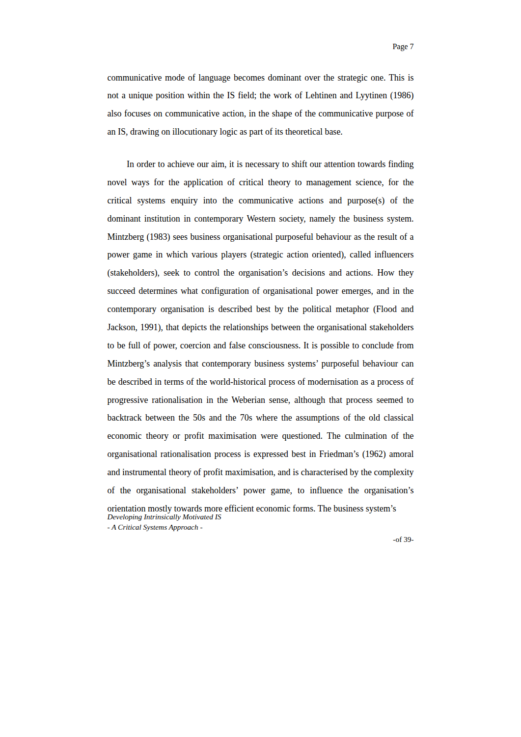Page 7
communicative mode of language becomes dominant over the strategic one. This is not a unique position within the IS field; the work of Lehtinen and Lyytinen (1986) also focuses on communicative action, in the shape of the communicative purpose of an IS, drawing on illocutionary logic as part of its theoretical base.
In order to achieve our aim, it is necessary to shift our attention towards finding novel ways for the application of critical theory to management science, for the critical systems enquiry into the communicative actions and purpose(s) of the dominant institution in contemporary Western society, namely the business system. Mintzberg (1983) sees business organisational purposeful behaviour as the result of a power game in which various players (strategic action oriented), called influencers (stakeholders), seek to control the organisation’s decisions and actions. How they succeed determines what configuration of organisational power emerges, and in the contemporary organisation is described best by the political metaphor (Flood and Jackson, 1991), that depicts the relationships between the organisational stakeholders to be full of power, coercion and false consciousness. It is possible to conclude from Mintzberg’s analysis that contemporary business systems’ purposeful behaviour can be described in terms of the world-historical process of modernisation as a process of progressive rationalisation in the Weberian sense, although that process seemed to backtrack between the 50s and the 70s where the assumptions of the old classical economic theory or profit maximisation were questioned. The culmination of the organisational rationalisation process is expressed best in Friedman’s (1962) amoral and instrumental theory of profit maximisation, and is characterised by the complexity of the organisational stakeholders’ power game, to influence the organisation’s orientation mostly towards more efficient economic forms. The business system’s
Developing Intrinsically Motivated IS
- A Critical Systems Approach -
-of 39-